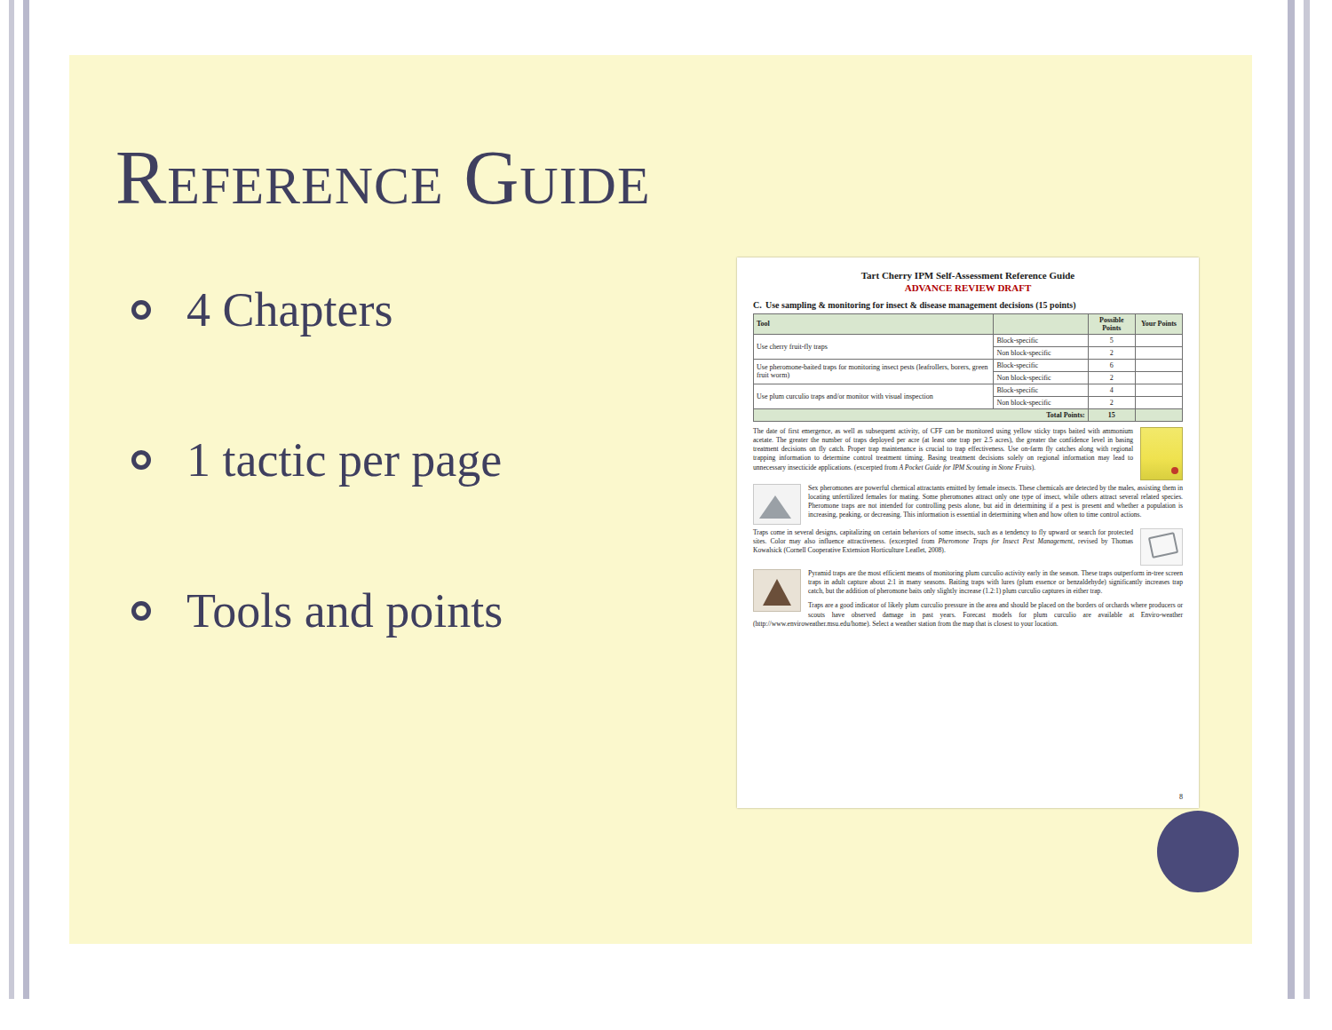Reference Guide
4 Chapters
1 tactic per page
Tools and points
Tart Cherry IPM Self-Assessment Reference Guide
ADVANCE REVIEW DRAFT
C. Use sampling & monitoring for insect & disease management decisions (15 points)
| Tool | | Possible Points | Your Points |
| --- | --- | --- | --- |
| Use cherry fruit-fly traps | Block-specific | 5 | |
| Non block-specific | 2 | |
| Use pheromone-baited traps for monitoring insect pests (leafrollers, borers, green fruit worm) | Block-specific | 6 | |
| Non block-specific | 2 | |
| Use plum curculio traps and/or monitor with visual inspection | Block-specific | 4 | |
| Non block-specific | 2 | |
| Total Points: | 15 | |
The date of first emergence, as well as subsequent activity, of CFF can be monitored using yellow sticky traps baited with ammonium acetate. The greater the number of traps deployed per acre (at least one trap per 2.5 acres), the greater the confidence level in basing treatment decisions on fly catch. Proper trap maintenance is crucial to trap effectiveness. Use on-farm fly catches along with regional trapping information to determine control treatment timing. Basing treatment decisions solely on regional information may lead to unnecessary insecticide applications. (excerpted from A Pocket Guide for IPM Scouting in Stone Fruits).
Sex pheromones are powerful chemical attractants emitted by female insects. These chemicals are detected by the males, assisting them in locating unfertilized females for mating. Some pheromones attract only one type of insect, while others attract several related species. Pheromone traps are not intended for controlling pests alone, but aid in determining if a pest is present and whether a population is increasing, peaking, or decreasing. This information is essential in determining when and how often to time control actions.
Traps come in several designs, capitalizing on certain behaviors of some insects, such as a tendency to fly upward or search for protected sites. Color may also influence attractiveness. (excerpted from Pheromone Traps for Insect Pest Management, revised by Thomas Kowalsick (Cornell Cooperative Extension Horticulture Leaflet, 2008).
Pyramid traps are the most efficient means of monitoring plum curculio activity early in the season. These traps outperform in-tree screen traps in adult capture about 2:1 in many seasons. Baiting traps with lures (plum essence or benzaldehyde) significantly increases trap catch, but the addition of pheromone baits only slightly increase (1.2:1) plum curculio captures in either trap.
Traps are a good indicator of likely plum curculio pressure in the area and should be placed on the borders of orchards where producers or scouts have observed damage in past years. Forecast models for plum curculio are available at Enviro-weather (http://www.enviroweather.msu.edu/home). Select a weather station from the map that is closest to your location.
8